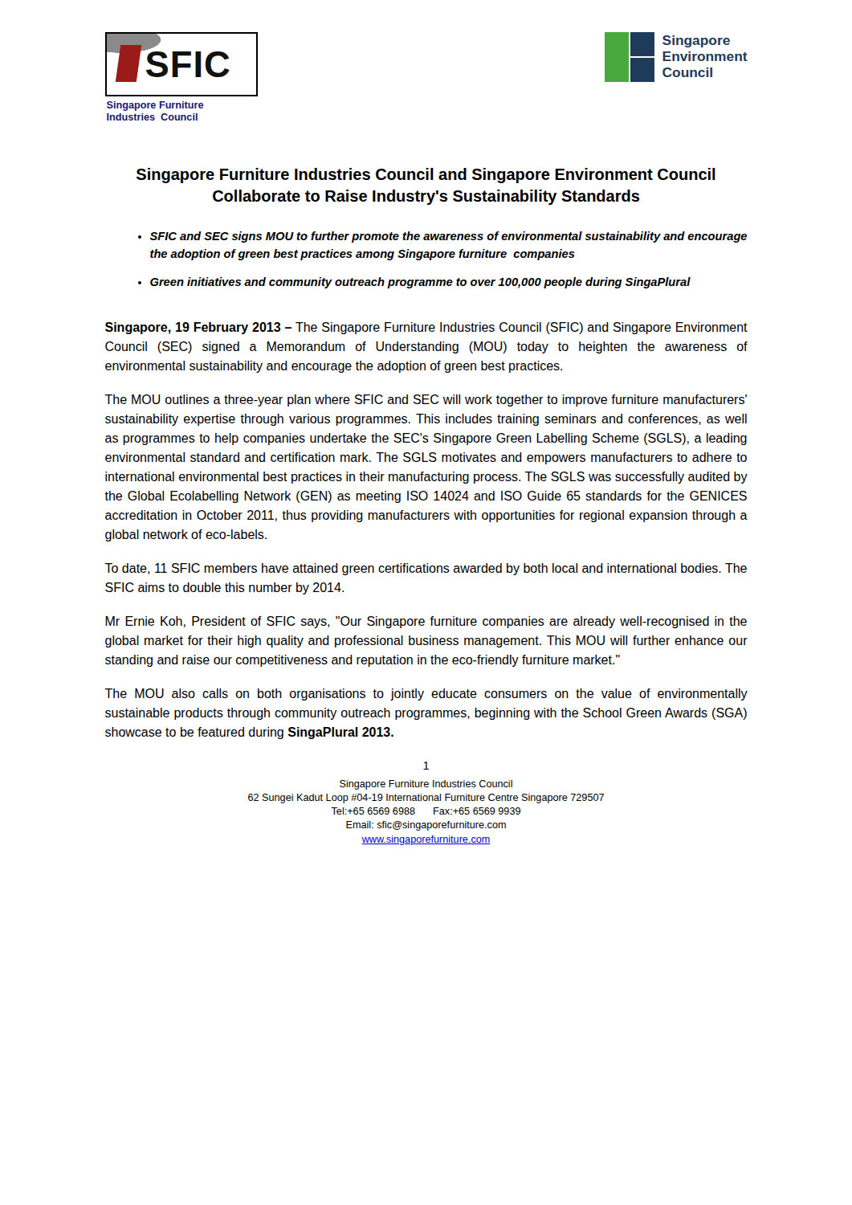SFIC
Singapore Furniture
Industries Council
Singapore
Environment
Council
Singapore Furniture Industries Council and Singapore Environment Council Collaborate to Raise Industry's Sustainability Standards
SFIC and SEC signs MOU to further promote the awareness of environmental sustainability and encourage the adoption of green best practices among Singapore furniture companies
Green initiatives and community outreach programme to over 100,000 people during SingaPlural
Singapore, 19 February 2013 – The Singapore Furniture Industries Council (SFIC) and Singapore Environment Council (SEC) signed a Memorandum of Understanding (MOU) today to heighten the awareness of environmental sustainability and encourage the adoption of green best practices.
The MOU outlines a three-year plan where SFIC and SEC will work together to improve furniture manufacturers' sustainability expertise through various programmes. This includes training seminars and conferences, as well as programmes to help companies undertake the SEC's Singapore Green Labelling Scheme (SGLS), a leading environmental standard and certification mark. The SGLS motivates and empowers manufacturers to adhere to international environmental best practices in their manufacturing process. The SGLS was successfully audited by the Global Ecolabelling Network (GEN) as meeting ISO 14024 and ISO Guide 65 standards for the GENICES accreditation in October 2011, thus providing manufacturers with opportunities for regional expansion through a global network of eco-labels.
To date, 11 SFIC members have attained green certifications awarded by both local and international bodies. The SFIC aims to double this number by 2014.
Mr Ernie Koh, President of SFIC says, "Our Singapore furniture companies are already well-recognised in the global market for their high quality and professional business management. This MOU will further enhance our standing and raise our competitiveness and reputation in the eco-friendly furniture market."
The MOU also calls on both organisations to jointly educate consumers on the value of environmentally sustainable products through community outreach programmes, beginning with the School Green Awards (SGA) showcase to be featured during SingaPlural 2013.
1
Singapore Furniture Industries Council
62 Sungei Kadut Loop #04-19 International Furniture Centre Singapore 729507
Tel:+65 6569 6988 Fax:+65 6569 9939
Email: sfic@singaporefurniture.com
www.singaporefurniture.com